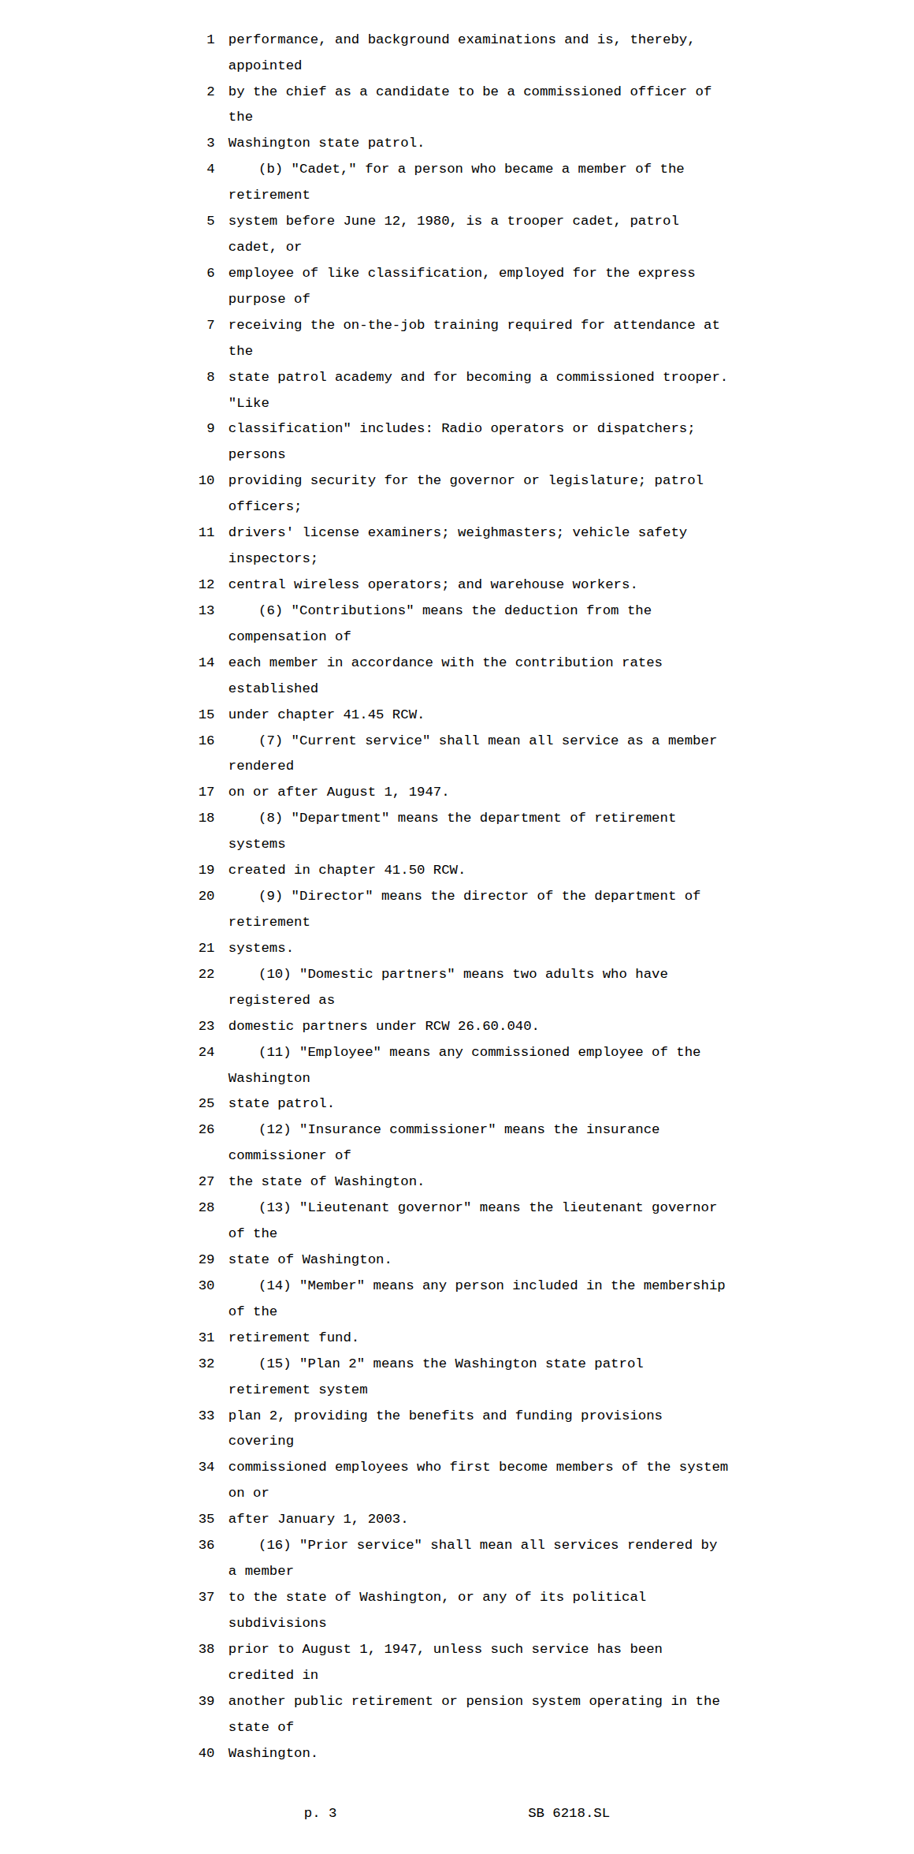performance, and background examinations and is, thereby, appointed
by the chief as a candidate to be a commissioned officer of the
Washington state patrol.
(b) "Cadet," for a person who became a member of the retirement
system before June 12, 1980, is a trooper cadet, patrol cadet, or
employee of like classification, employed for the express purpose of
receiving the on-the-job training required for attendance at the
state patrol academy and for becoming a commissioned trooper. "Like
classification" includes: Radio operators or dispatchers; persons
providing security for the governor or legislature; patrol officers;
drivers' license examiners; weighmasters; vehicle safety inspectors;
central wireless operators; and warehouse workers.
(6) "Contributions" means the deduction from the compensation of
each member in accordance with the contribution rates established
under chapter 41.45 RCW.
(7) "Current service" shall mean all service as a member rendered
on or after August 1, 1947.
(8) "Department" means the department of retirement systems
created in chapter 41.50 RCW.
(9) "Director" means the director of the department of retirement
systems.
(10) "Domestic partners" means two adults who have registered as
domestic partners under RCW 26.60.040.
(11) "Employee" means any commissioned employee of the Washington
state patrol.
(12) "Insurance commissioner" means the insurance commissioner of
the state of Washington.
(13) "Lieutenant governor" means the lieutenant governor of the
state of Washington.
(14) "Member" means any person included in the membership of the
retirement fund.
(15) "Plan 2" means the Washington state patrol retirement system
plan 2, providing the benefits and funding provisions covering
commissioned employees who first become members of the system on or
after January 1, 2003.
(16) "Prior service" shall mean all services rendered by a member
to the state of Washington, or any of its political subdivisions
prior to August 1, 1947, unless such service has been credited in
another public retirement or pension system operating in the state of
Washington.
p. 3 SB 6218.SL